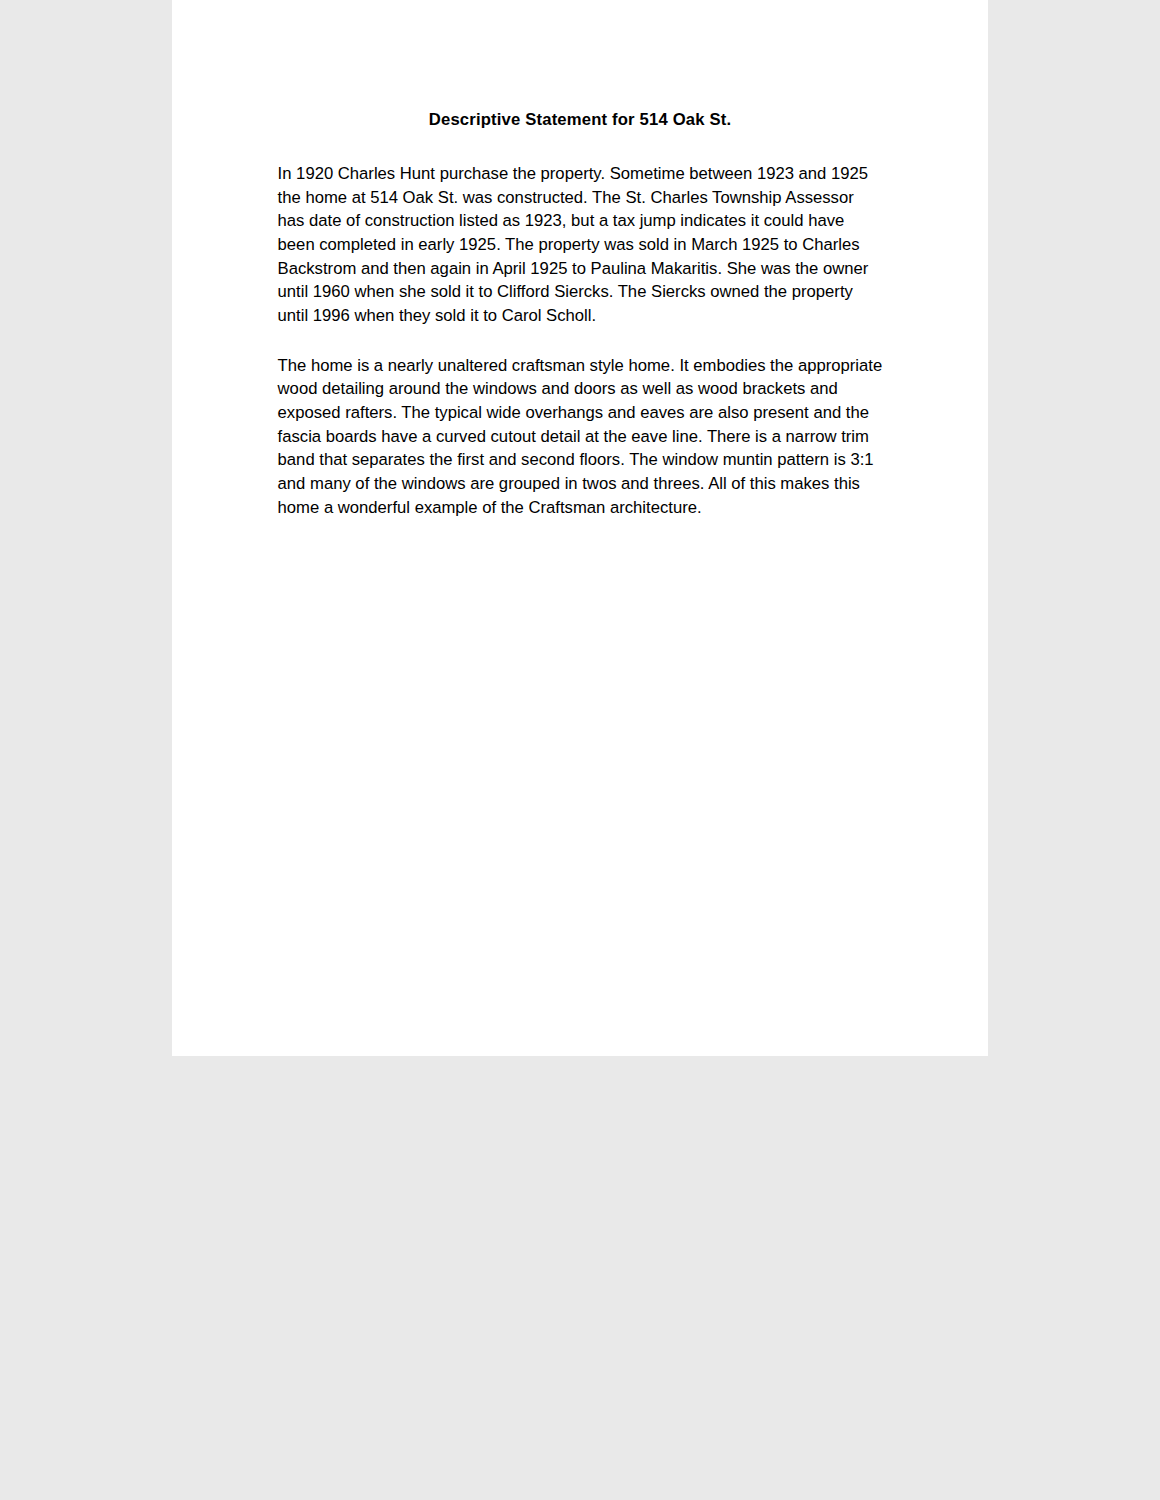Descriptive Statement for 514 Oak St.
In 1920 Charles Hunt purchase the property. Sometime between 1923 and 1925 the home at 514 Oak St. was constructed. The St. Charles Township Assessor has date of construction listed as 1923, but a tax jump indicates it could have been completed in early 1925. The property was sold in March 1925 to Charles Backstrom and then again in April 1925 to Paulina Makaritis. She was the owner until 1960 when she sold it to Clifford Siercks. The Siercks owned the property until 1996 when they sold it to Carol Scholl.
The home is a nearly unaltered craftsman style home. It embodies the appropriate wood detailing around the windows and doors as well as wood brackets and exposed rafters. The typical wide overhangs and eaves are also present and the fascia boards have a curved cutout detail at the eave line. There is a narrow trim band that separates the first and second floors. The window muntin pattern is 3:1 and many of the windows are grouped in twos and threes. All of this makes this home a wonderful example of the Craftsman architecture.